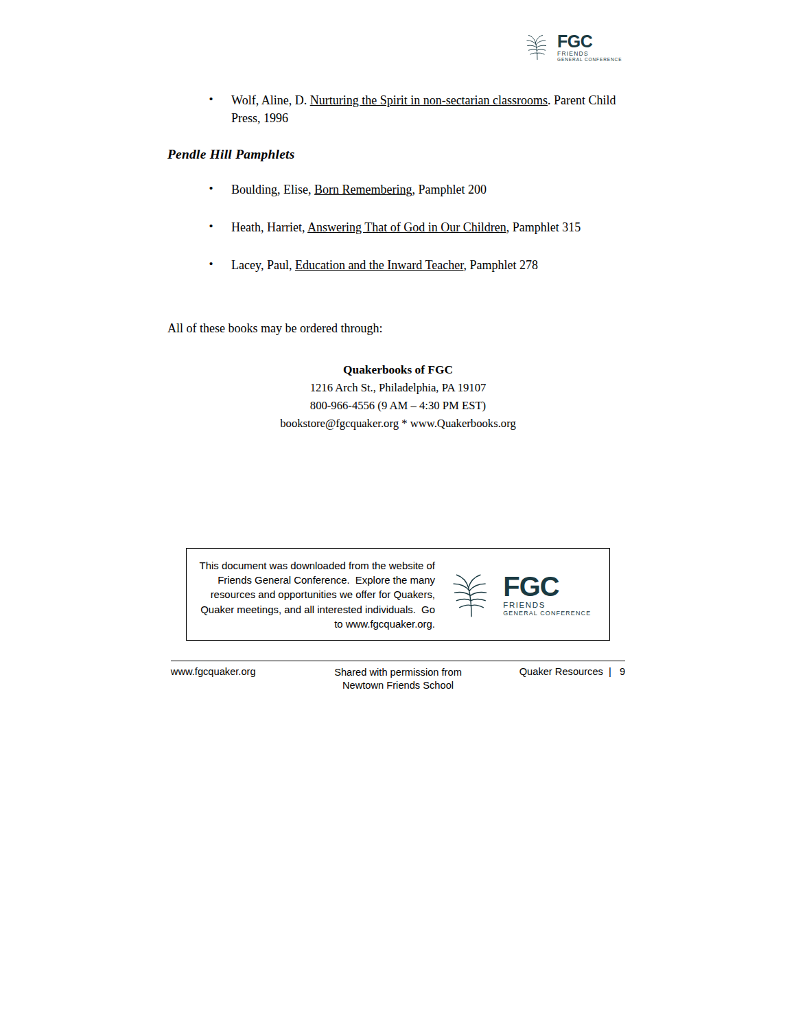FGC FRIENDS GENERAL CONFERENCE
Wolf, Aline, D. Nurturing the Spirit in non-sectarian classrooms. Parent Child Press, 1996
Pendle Hill Pamphlets
Boulding, Elise, Born Remembering, Pamphlet 200
Heath, Harriet, Answering That of God in Our Children, Pamphlet 315
Lacey, Paul, Education and the Inward Teacher, Pamphlet 278
All of these books may be ordered through:
Quakerbooks of FGC
1216 Arch St., Philadelphia, PA 19107
800-966-4556 (9 AM – 4:30 PM EST)
bookstore@fgcquaker.org * www.Quakerbooks.org
This document was downloaded from the website of Friends General Conference. Explore the many resources and opportunities we offer for Quakers, Quaker meetings, and all interested individuals. Go to www.fgcquaker.org.
FGC FRIENDS GENERAL CONFERENCE
www.fgcquaker.org
Shared with permission from
Newtown Friends School
Quaker Resources | 9